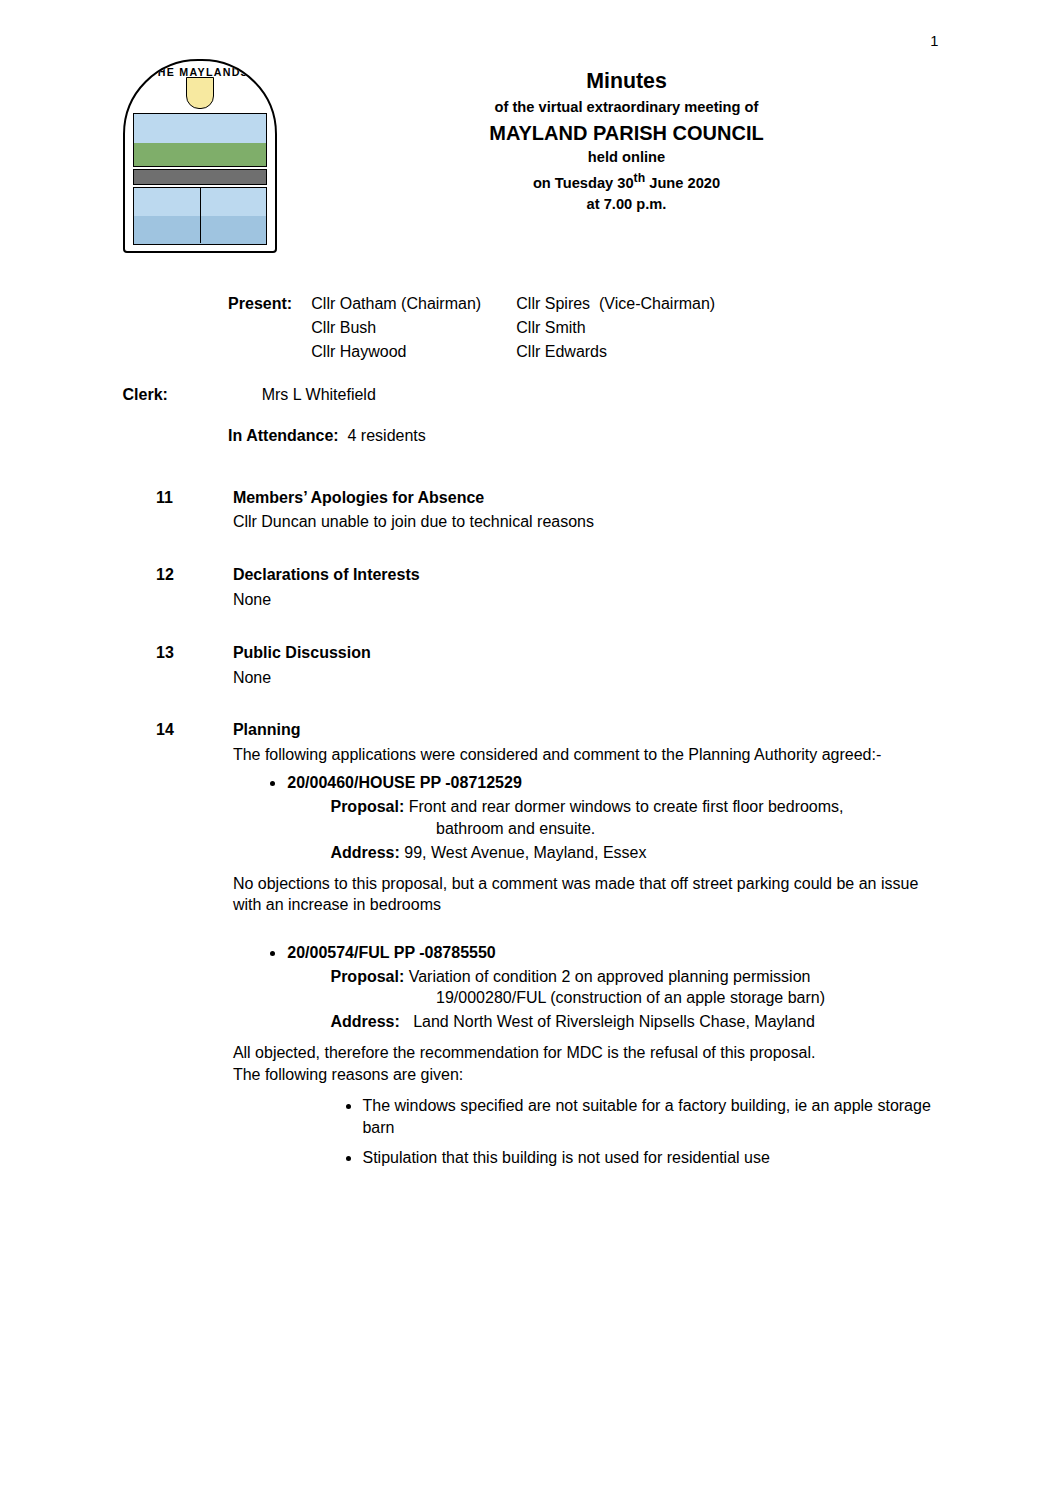1
THE MAYLANDS
Minutes
of the virtual extraordinary meeting of
MAYLAND PARISH COUNCIL
held online
on Tuesday 30th June 2020
at 7.00 p.m.
| Present: | Cllr Oatham (Chairman) | Cllr Spires (Vice-Chairman) |
| | Cllr Bush | Cllr Smith |
| | Cllr Haywood | Cllr Edwards |
Clerk: Mrs L Whitefield
In Attendance: 4 residents
11
Members’ Apologies for Absence
Cllr Duncan unable to join due to technical reasons
12
Declarations of Interests
None
13
Public Discussion
None
14
Planning
The following applications were considered and comment to the Planning Authority agreed:-
20/00460/HOUSE PP -08712529
Proposal: Front and rear dormer windows to create first floor bedrooms,
bathroom and ensuite.
Address: 99, West Avenue, Mayland, Essex
No objections to this proposal, but a comment was made that off street parking could be an issue with an increase in bedrooms
20/00574/FUL PP -08785550
Proposal: Variation of condition 2 on approved planning permission
19/000280/FUL (construction of an apple storage barn)
Address: Land North West of Riversleigh Nipsells Chase, Mayland
All objected, therefore the recommendation for MDC is the refusal of this proposal.
The following reasons are given:
The windows specified are not suitable for a factory building, ie an apple storage barn
Stipulation that this building is not used for residential use